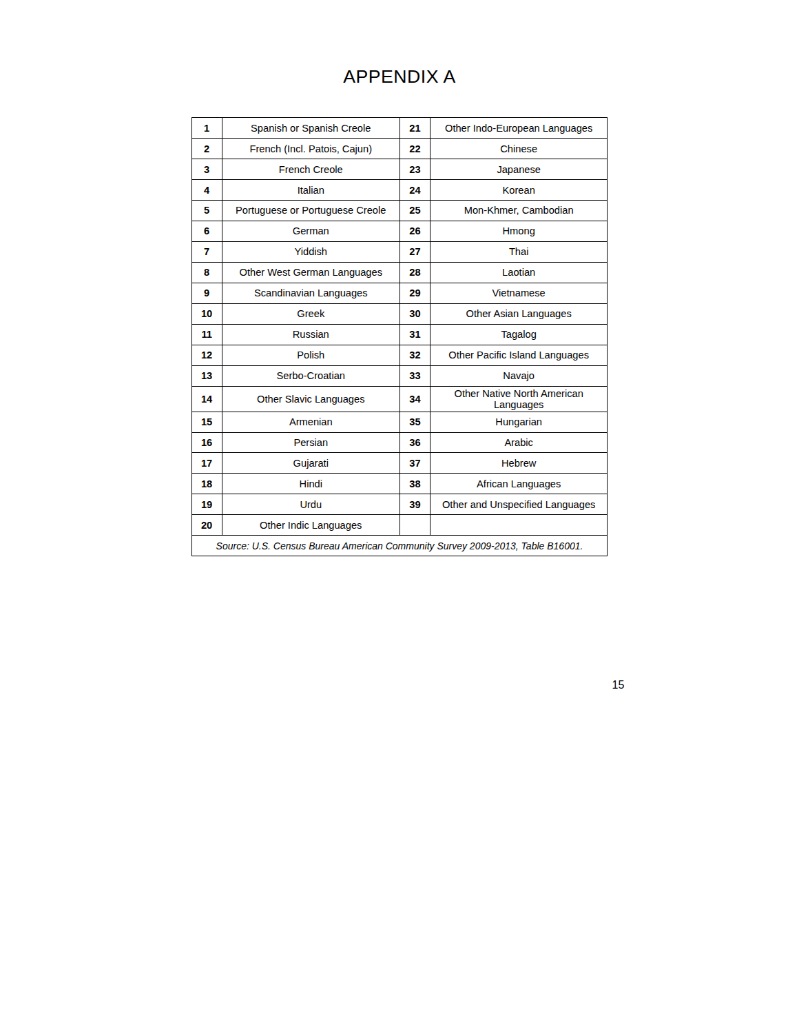APPENDIX A
| 1 | Spanish or Spanish Creole | 21 | Other Indo-European Languages |
| 2 | French (Incl. Patois, Cajun) | 22 | Chinese |
| 3 | French Creole | 23 | Japanese |
| 4 | Italian | 24 | Korean |
| 5 | Portuguese or Portuguese Creole | 25 | Mon-Khmer, Cambodian |
| 6 | German | 26 | Hmong |
| 7 | Yiddish | 27 | Thai |
| 8 | Other West German Languages | 28 | Laotian |
| 9 | Scandinavian Languages | 29 | Vietnamese |
| 10 | Greek | 30 | Other Asian Languages |
| 11 | Russian | 31 | Tagalog |
| 12 | Polish | 32 | Other Pacific Island Languages |
| 13 | Serbo-Croatian | 33 | Navajo |
| 14 | Other Slavic Languages | 34 | Other Native North American Languages |
| 15 | Armenian | 35 | Hungarian |
| 16 | Persian | 36 | Arabic |
| 17 | Gujarati | 37 | Hebrew |
| 18 | Hindi | 38 | African Languages |
| 19 | Urdu | 39 | Other and Unspecified Languages |
| 20 | Other Indic Languages | | |
| Source: U.S. Census Bureau American Community Survey 2009-2013, Table B16001. |
15